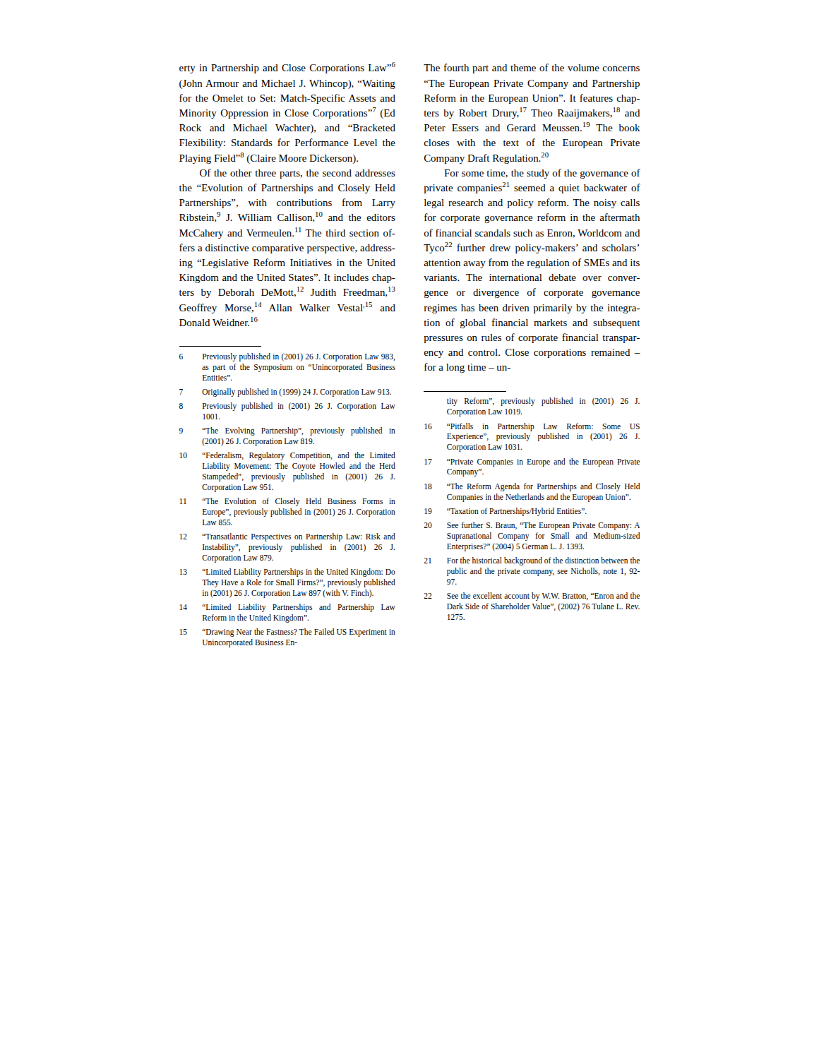erty in Partnership and Close Corporations Law”6 (John Armour and Michael J. Whincop), “Waiting for the Omelet to Set: Match-Specific Assets and Minority Oppression in Close Corporations”7 (Ed Rock and Michael Wachter), and “Bracketed Flexibility: Standards for Performance Level the Playing Field”8 (Claire Moore Dickerson).
Of the other three parts, the second addresses the “Evolution of Partnerships and Closely Held Partnerships”, with contributions from Larry Ribstein,9 J. William Callison,10 and the editors McCahery and Vermeulen.11 The third section offers a distinctive comparative perspective, addressing “Legislative Reform Initiatives in the United Kingdom and the United States”. It includes chapters by Deborah DeMott,12 Judith Freedman,13 Geoffrey Morse,14 Allan Walker Vestal,15 and Donald Weidner.16
6
Previously published in (2001) 26 J. Corporation Law 983, as part of the Symposium on “Unincorporated Business Entities”.
7
Originally published in (1999) 24 J. Corporation Law 913.
8
Previously published in (2001) 26 J. Corporation Law 1001.
9
“The Evolving Partnership”, previously published in (2001) 26 J. Corporation Law 819.
10
“Federalism, Regulatory Competition, and the Limited Liability Movement: The Coyote Howled and the Herd Stampeded”, previously published in (2001) 26 J. Corporation Law 951.
11
“The Evolution of Closely Held Business Forms in Europe”, previously published in (2001) 26 J. Corporation Law 855.
12
“Transatlantic Perspectives on Partnership Law: Risk and Instability”, previously published in (2001) 26 J. Corporation Law 879.
13
“Limited Liability Partnerships in the United Kingdom: Do They Have a Role for Small Firms?”, previously published in (2001) 26 J. Corporation Law 897 (with V. Finch).
14
“Limited Liability Partnerships and Partnership Law Reform in the United Kingdom”.
15
“Drawing Near the Fastness? The Failed US Experiment in Unincorporated Business En-
The fourth part and theme of the volume concerns “The European Private Company and Partnership Reform in the European Union”. It features chapters by Robert Drury,17 Theo Raaijmakers,18 and Peter Essers and Gerard Meussen.19 The book closes with the text of the European Private Company Draft Regulation.20
For some time, the study of the governance of private companies21 seemed a quiet backwater of legal research and policy reform. The noisy calls for corporate governance reform in the aftermath of financial scandals such as Enron, Worldcom and Tyco22 further drew policy-makers’ and scholars’ attention away from the regulation of SMEs and its variants. The international debate over convergence or divergence of corporate governance regimes has been driven primarily by the integration of global financial markets and subsequent pressures on rules of corporate financial transparency and control. Close corporations remained – for a long time – un-
tity Reform”, previously published in (2001) 26 J. Corporation Law 1019.
16
“Pitfalls in Partnership Law Reform: Some US Experience”, previously published in (2001) 26 J. Corporation Law 1031.
17
“Private Companies in Europe and the European Private Company”.
18
“The Reform Agenda for Partnerships and Closely Held Companies in the Netherlands and the European Union”.
19
“Taxation of Partnerships/Hybrid Entities”.
20
See further S. Braun, “The European Private Company: A Supranational Company for Small and Medium-sized Enterprises?” (2004) 5 German L. J. 1393.
21
For the historical background of the distinction between the public and the private company, see Nicholls, note 1, 92-97.
22
See the excellent account by W.W. Bratton, “Enron and the Dark Side of Shareholder Value”, (2002) 76 Tulane L. Rev. 1275.